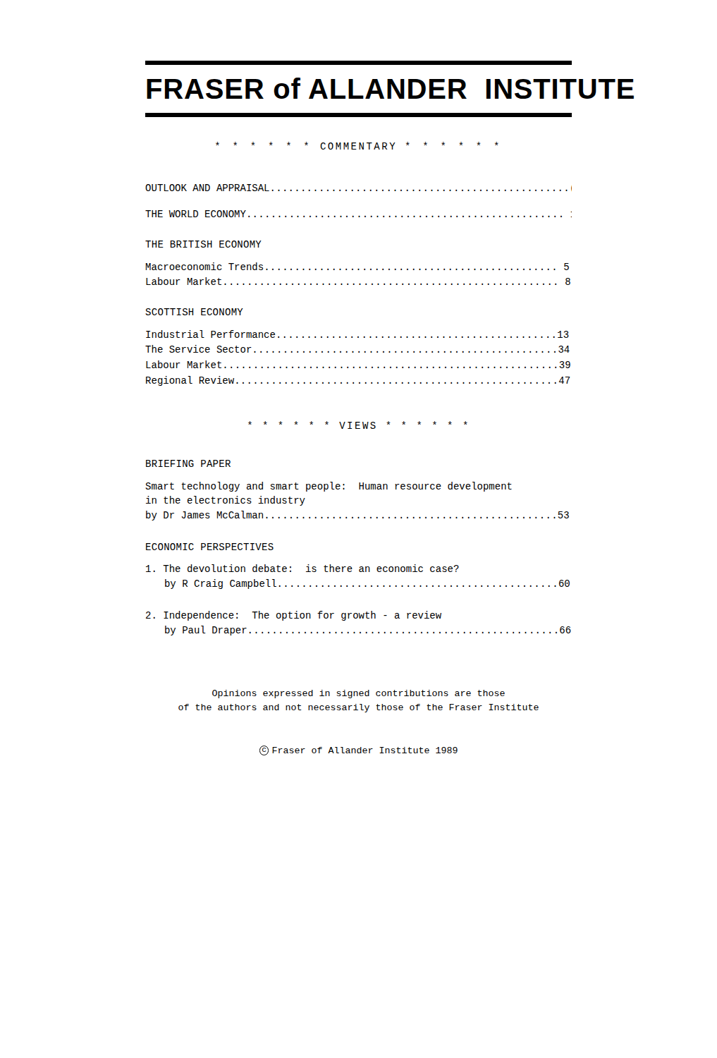FRASER of ALLANDER INSTITUTE
* * * * * * COMMENTARY * * * * * *
OUTLOOK AND APPRAISAL.................................................(i)
THE WORLD ECONOMY.................................................... 1
THE BRITISH ECONOMY
Macroeconomic Trends................................................ 5
Labour Market....................................................... 8
SCOTTISH ECONOMY
Industrial Performance.............................................. 13
The Service Sector.................................................. 34
Labour Market....................................................... 39
Regional Review..................................................... 47
* * * * * * VIEWS * * * * * *
BRIEFING PAPER
Smart technology and smart people: Human resource development
in the electronics industry
by Dr James McCalman................................................ 53
ECONOMIC PERSPECTIVES
1. The devolution debate: is there an economic case?
by R Craig Campbell.............................................. 60
2. Independence: The option for growth - a review
by Paul Draper................................................... 66
Opinions expressed in signed contributions are those
of the authors and not necessarily those of the Fraser Institute
c Fraser of Allander Institute 1989